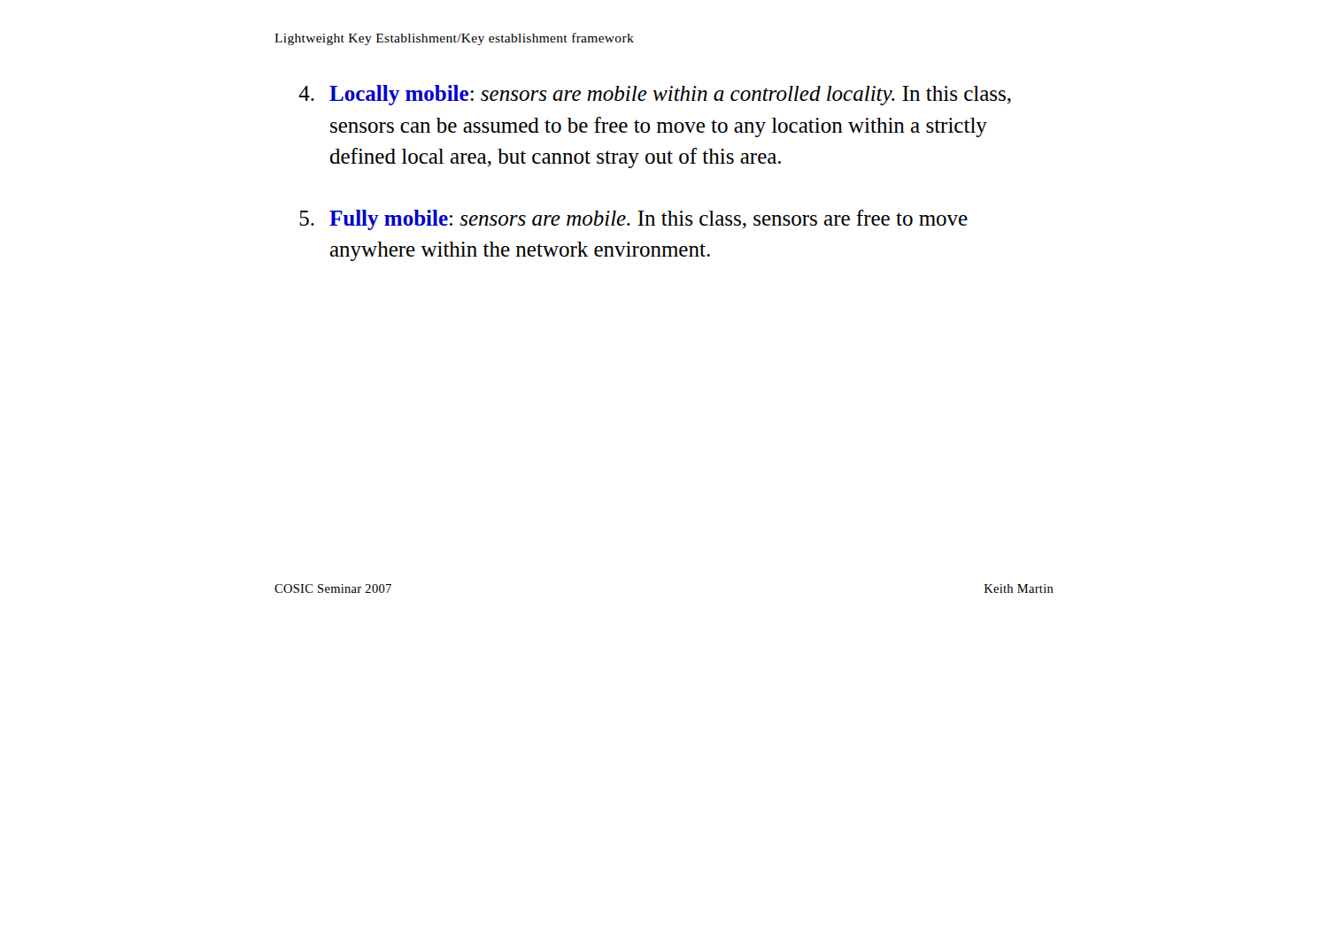Lightweight Key Establishment/Key establishment framework
4. Locally mobile: sensors are mobile within a controlled locality. In this class, sensors can be assumed to be free to move to any location within a strictly defined local area, but cannot stray out of this area.
5. Fully mobile: sensors are mobile. In this class, sensors are free to move anywhere within the network environment.
COSIC Seminar 2007 Keith Martin